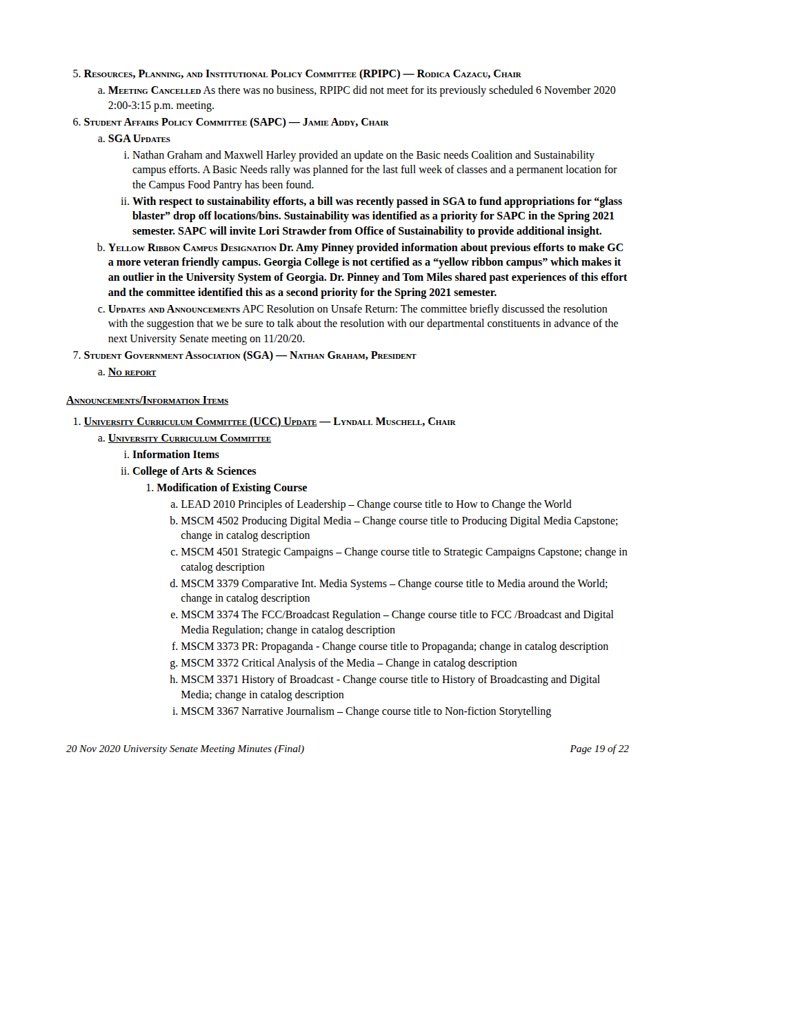Resources, Planning, and Institutional Policy Committee (RPIPC) — Rodica Cazacu, Chair
Meeting Cancelled As there was no business, RPIPC did not meet for its previously scheduled 6 November 2020 2:00-3:15 p.m. meeting.
Student Affairs Policy Committee (SAPC) — Jamie Addy, Chair
SGA Updates
Nathan Graham and Maxwell Harley provided an update on the Basic needs Coalition and Sustainability campus efforts. A Basic Needs rally was planned for the last full week of classes and a permanent location for the Campus Food Pantry has been found.
With respect to sustainability efforts, a bill was recently passed in SGA to fund appropriations for “glass blaster” drop off locations/bins. Sustainability was identified as a priority for SAPC in the Spring 2021 semester. SAPC will invite Lori Strawder from Office of Sustainability to provide additional insight.
Yellow Ribbon Campus Designation Dr. Amy Pinney provided information about previous efforts to make GC a more veteran friendly campus. Georgia College is not certified as a “yellow ribbon campus” which makes it an outlier in the University System of Georgia. Dr. Pinney and Tom Miles shared past experiences of this effort and the committee identified this as a second priority for the Spring 2021 semester.
Updates and Announcements APC Resolution on Unsafe Return: The committee briefly discussed the resolution with the suggestion that we be sure to talk about the resolution with our departmental constituents in advance of the next University Senate meeting on 11/20/20.
Student Government Association (SGA) — Nathan Graham, President
No report
Announcements/Information Items
University Curriculum Committee (UCC) Update — Lyndall Muschell, Chair
University Curriculum Committee
Information Items
College of Arts & Sciences
Modification of Existing Course
LEAD 2010 Principles of Leadership – Change course title to How to Change the World
MSCM 4502 Producing Digital Media – Change course title to Producing Digital Media Capstone; change in catalog description
MSCM 4501 Strategic Campaigns – Change course title to Strategic Campaigns Capstone; change in catalog description
MSCM 3379 Comparative Int. Media Systems – Change course title to Media around the World; change in catalog description
MSCM 3374 The FCC/Broadcast Regulation – Change course title to FCC /Broadcast and Digital Media Regulation; change in catalog description
MSCM 3373 PR: Propaganda - Change course title to Propaganda; change in catalog description
MSCM 3372 Critical Analysis of the Media – Change in catalog description
MSCM 3371 History of Broadcast - Change course title to History of Broadcasting and Digital Media; change in catalog description
MSCM 3367 Narrative Journalism – Change course title to Non-fiction Storytelling
20 Nov 2020 University Senate Meeting Minutes (Final) Page 19 of 22